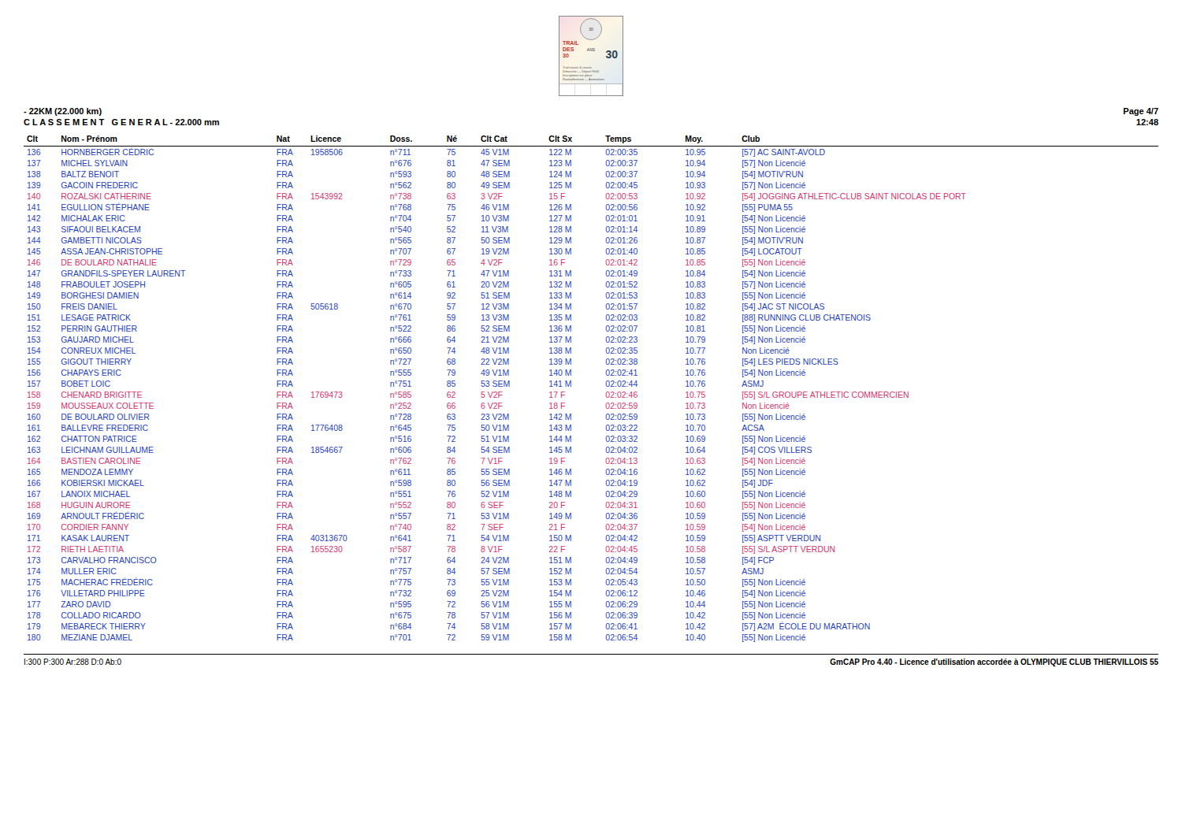30
ANS
TRAIL
DES
30
30
Trail nature & course
Dimanche — Départ 9h00
Inscriptions sur place
Ravitaillements — Animations
- 22KM (22.000 km)
C L A S S E M E N T G E N E R A L - 22.000 mm
Page 4/7
12:48
| Clt | Nom - Prénom | Nat | Licence | Doss. | Né | Clt Cat | Clt Sx | Temps | Moy. | Club |
| --- | --- | --- | --- | --- | --- | --- | --- | --- | --- | --- |
| 136 | HORNBERGER CÉDRIC | FRA | 1958506 | n°711 | 75 | 45 V1M | 122 M | 02:00:35 | 10.95 | [57] AC SAINT-AVOLD |
| 137 | MICHEL SYLVAIN | FRA | | n°676 | 81 | 47 SEM | 123 M | 02:00:37 | 10.94 | [57] Non Licencié |
| 138 | BALTZ BENOIT | FRA | | n°593 | 80 | 48 SEM | 124 M | 02:00:37 | 10.94 | [54] MOTIV'RUN |
| 139 | GACOIN FREDERIC | FRA | | n°562 | 80 | 49 SEM | 125 M | 02:00:45 | 10.93 | [57] Non Licencié |
| 140 | ROZALSKI CATHERINE | FRA | 1543992 | n°738 | 63 | 3 V2F | 15 F | 02:00:53 | 10.92 | [54] JOGGING ATHLETIC-CLUB SAINT NICOLAS DE PORT |
| 141 | EGULLION STÉPHANE | FRA | | n°768 | 75 | 46 V1M | 126 M | 02:00:56 | 10.92 | [55] PUMA 55 |
| 142 | MICHALAK ERIC | FRA | | n°704 | 57 | 10 V3M | 127 M | 02:01:01 | 10.91 | [54] Non Licencié |
| 143 | SIFAOUI BELKACEM | FRA | | n°540 | 52 | 11 V3M | 128 M | 02:01:14 | 10.89 | [55] Non Licencié |
| 144 | GAMBETTI NICOLAS | FRA | | n°565 | 87 | 50 SEM | 129 M | 02:01:26 | 10.87 | [54] MOTIV'RUN |
| 145 | ASSA JEAN-CHRISTOPHE | FRA | | n°707 | 67 | 19 V2M | 130 M | 02:01:40 | 10.85 | [54] LOCATOUT |
| 146 | DE BOULARD NATHALIE | FRA | | n°729 | 65 | 4 V2F | 16 F | 02:01:42 | 10.85 | [55] Non Licencié |
| 147 | GRANDFILS-SPEYER LAURENT | FRA | | n°733 | 71 | 47 V1M | 131 M | 02:01:49 | 10.84 | [54] Non Licencié |
| 148 | FRABOULET JOSEPH | FRA | | n°605 | 61 | 20 V2M | 132 M | 02:01:52 | 10.83 | [57] Non Licencié |
| 149 | BORGHESI DAMIEN | FRA | | n°614 | 92 | 51 SEM | 133 M | 02:01:53 | 10.83 | [55] Non Licencié |
| 150 | FREIS DANIEL | FRA | 505618 | n°670 | 57 | 12 V3M | 134 M | 02:01:57 | 10.82 | [54] JAC ST NICOLAS |
| 151 | LESAGE PATRICK | FRA | | n°761 | 59 | 13 V3M | 135 M | 02:02:03 | 10.82 | [88] RUNNING CLUB CHATENOIS |
| 152 | PERRIN GAUTHIER | FRA | | n°522 | 86 | 52 SEM | 136 M | 02:02:07 | 10.81 | [55] Non Licencié |
| 153 | GAUJARD MICHEL | FRA | | n°666 | 64 | 21 V2M | 137 M | 02:02:23 | 10.79 | [54] Non Licencié |
| 154 | CONREUX MICHEL | FRA | | n°650 | 74 | 48 V1M | 138 M | 02:02:35 | 10.77 | Non Licencié |
| 155 | GIGOUT THIERRY | FRA | | n°727 | 68 | 22 V2M | 139 M | 02:02:38 | 10.76 | [54] LES PIEDS NICKLES |
| 156 | CHAPAYS ERIC | FRA | | n°555 | 79 | 49 V1M | 140 M | 02:02:41 | 10.76 | [54] Non Licencié |
| 157 | BOBET LOIC | FRA | | n°751 | 85 | 53 SEM | 141 M | 02:02:44 | 10.76 | ASMJ |
| 158 | CHENARD BRIGITTE | FRA | 1769473 | n°585 | 62 | 5 V2F | 17 F | 02:02:46 | 10.75 | [55] S/L GROUPE ATHLETIC COMMERCIEN |
| 159 | MOUSSEAUX COLETTE | FRA | | n°252 | 66 | 6 V2F | 18 F | 02:02:59 | 10.73 | Non Licencié |
| 160 | DE BOULARD OLIVIER | FRA | | n°728 | 63 | 23 V2M | 142 M | 02:02:59 | 10.73 | [55] Non Licencié |
| 161 | BALLEVRE FREDERIC | FRA | 1776408 | n°645 | 75 | 50 V1M | 143 M | 02:03:22 | 10.70 | ACSA |
| 162 | CHATTON PATRICE | FRA | | n°516 | 72 | 51 V1M | 144 M | 02:03:32 | 10.69 | [55] Non Licencié |
| 163 | LEICHNAM GUILLAUME | FRA | 1854667 | n°606 | 84 | 54 SEM | 145 M | 02:04:02 | 10.64 | [54] COS VILLERS |
| 164 | BASTIEN CAROLINE | FRA | | n°762 | 76 | 7 V1F | 19 F | 02:04:13 | 10.63 | [54] Non Licencié |
| 165 | MENDOZA LEMMY | FRA | | n°611 | 85 | 55 SEM | 146 M | 02:04:16 | 10.62 | [55] Non Licencié |
| 166 | KOBIERSKI MICKAEL | FRA | | n°598 | 80 | 56 SEM | 147 M | 02:04:19 | 10.62 | [54] JDF |
| 167 | LANOIX MICHAEL | FRA | | n°551 | 76 | 52 V1M | 148 M | 02:04:29 | 10.60 | [55] Non Licencié |
| 168 | HUGUIN AURORE | FRA | | n°552 | 80 | 6 SEF | 20 F | 02:04:31 | 10.60 | [55] Non Licencié |
| 169 | ARNOULT FRÉDÉRIC | FRA | | n°557 | 71 | 53 V1M | 149 M | 02:04:36 | 10.59 | [55] Non Licencié |
| 170 | CORDIER FANNY | FRA | | n°740 | 82 | 7 SEF | 21 F | 02:04:37 | 10.59 | [54] Non Licencié |
| 171 | KASAK LAURENT | FRA | 40313670 | n°641 | 71 | 54 V1M | 150 M | 02:04:42 | 10.59 | [55] ASPTT VERDUN |
| 172 | RIETH LAETITIA | FRA | 1655230 | n°587 | 78 | 8 V1F | 22 F | 02:04:45 | 10.58 | [55] S/L ASPTT VERDUN |
| 173 | CARVALHO FRANCISCO | FRA | | n°717 | 64 | 24 V2M | 151 M | 02:04:49 | 10.58 | [54] FCP |
| 174 | MULLER ERIC | FRA | | n°757 | 84 | 57 SEM | 152 M | 02:04:54 | 10.57 | ASMJ |
| 175 | MACHERAC FRÉDÉRIC | FRA | | n°775 | 73 | 55 V1M | 153 M | 02:05:43 | 10.50 | [55] Non Licencié |
| 176 | VILLETARD PHILIPPE | FRA | | n°732 | 69 | 25 V2M | 154 M | 02:06:12 | 10.46 | [54] Non Licencié |
| 177 | ZARO DAVID | FRA | | n°595 | 72 | 56 V1M | 155 M | 02:06:29 | 10.44 | [55] Non Licencié |
| 178 | COLLADO RICARDO | FRA | | n°675 | 78 | 57 V1M | 156 M | 02:06:39 | 10.42 | [55] Non Licencié |
| 179 | MEBARECK THIERRY | FRA | | n°684 | 74 | 58 V1M | 157 M | 02:06:41 | 10.42 | [57] A2M ÉCOLE DU MARATHON |
| 180 | MEZIANE DJAMEL | FRA | | n°701 | 72 | 59 V1M | 158 M | 02:06:54 | 10.40 | [55] Non Licencié |
I:300 P:300 Ar:288 D:0 Ab:0
GmCAP Pro 4.40 - Licence d'utilisation accordée à OLYMPIQUE CLUB THIERVILLOIS 55